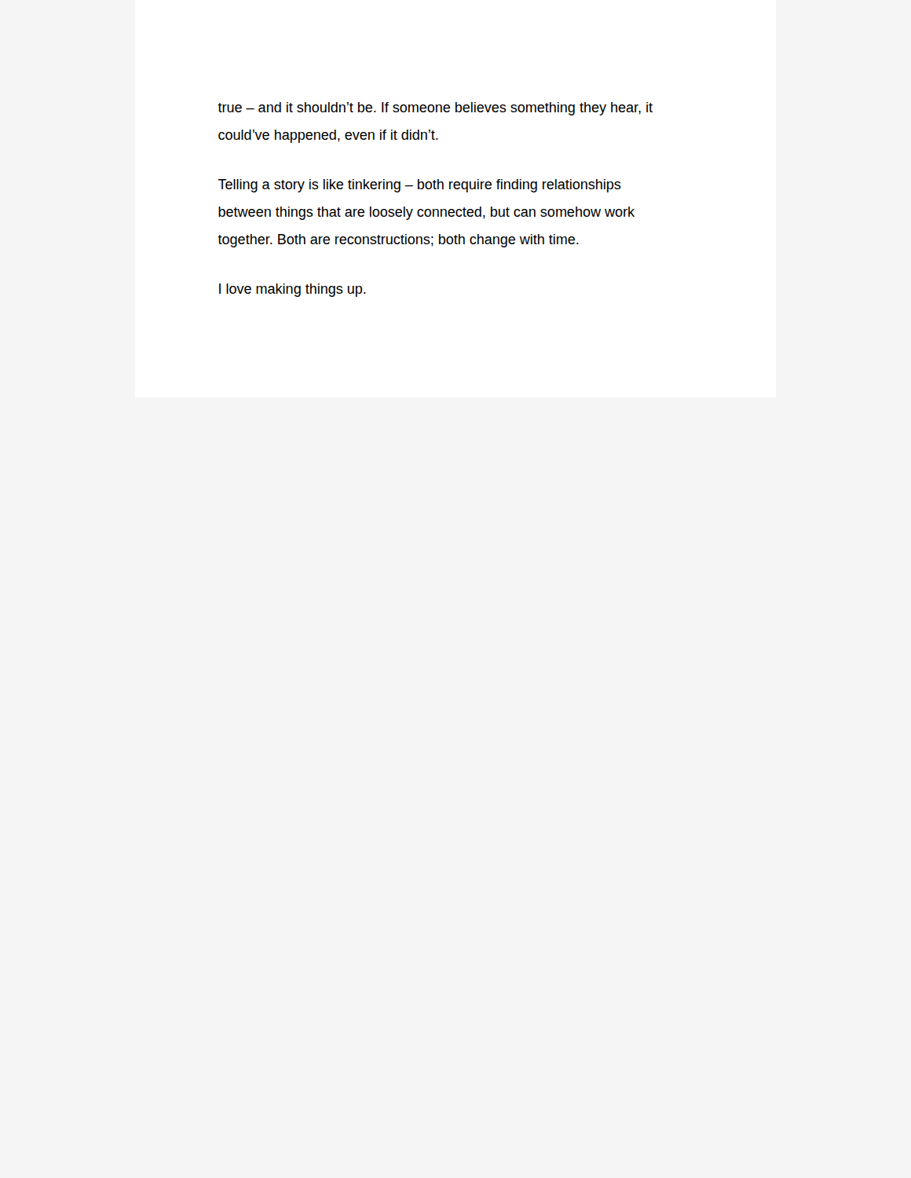true – and it shouldn’t be. If someone believes something they hear, it could’ve happened, even if it didn’t.
Telling a story is like tinkering – both require finding relationships between things that are loosely connected, but can somehow work together. Both are reconstructions; both change with time.
I love making things up.